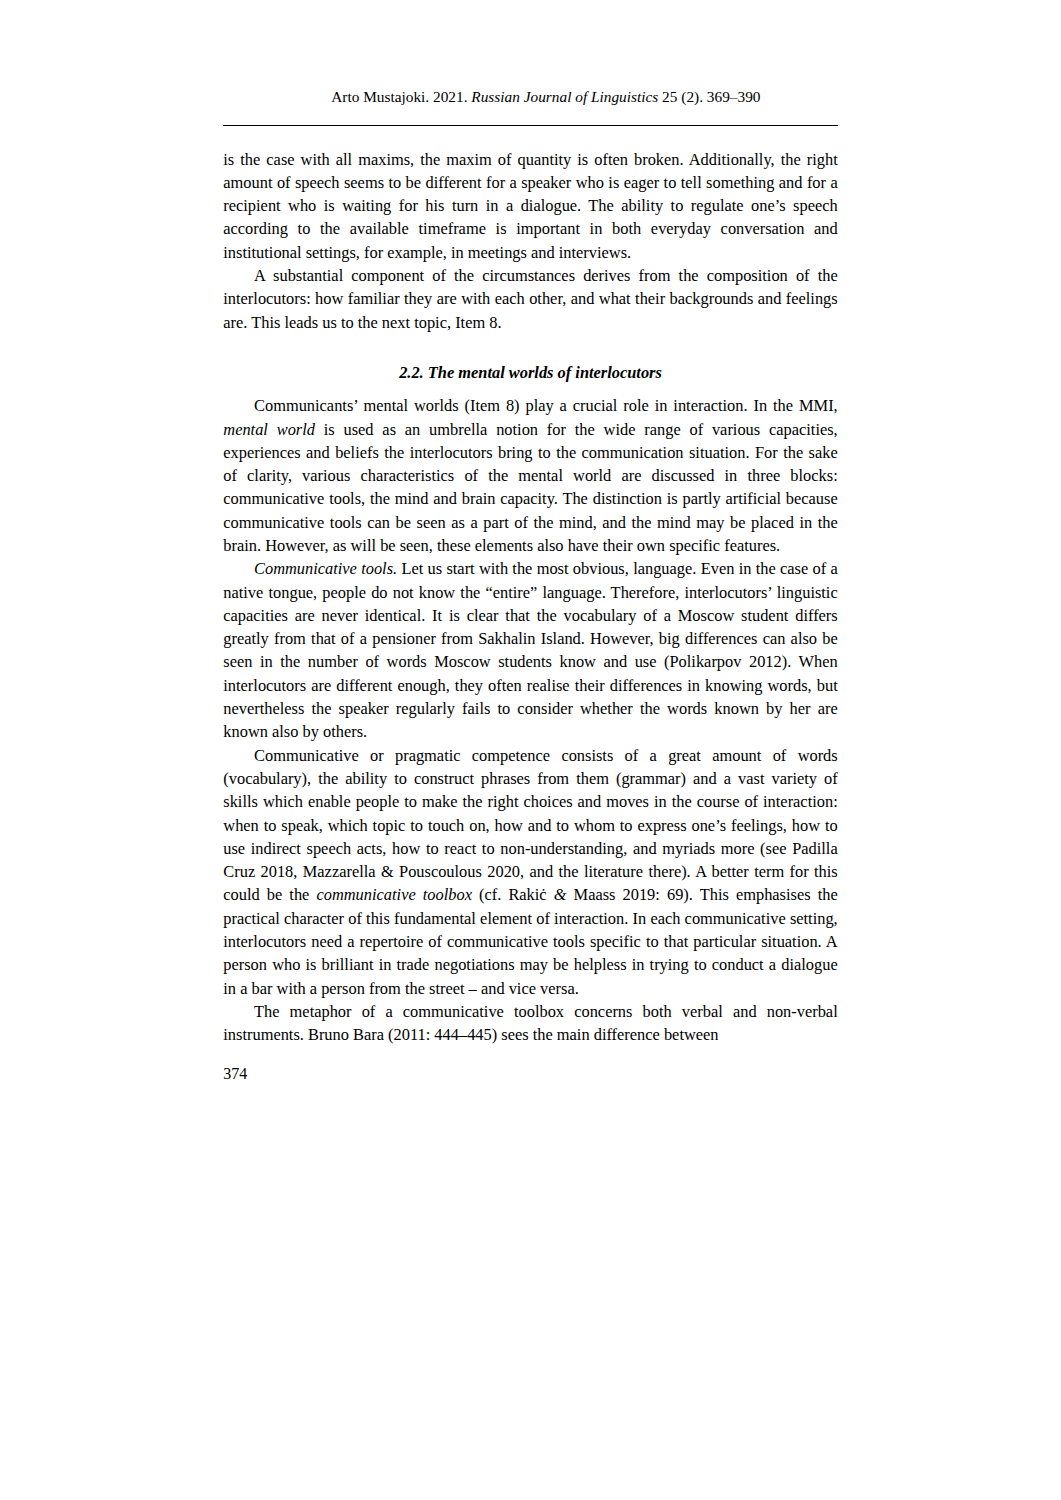Arto Mustajoki. 2021. Russian Journal of Linguistics 25 (2). 369–390
is the case with all maxims, the maxim of quantity is often broken. Additionally, the right amount of speech seems to be different for a speaker who is eager to tell something and for a recipient who is waiting for his turn in a dialogue. The ability to regulate one’s speech according to the available timeframe is important in both everyday conversation and institutional settings, for example, in meetings and interviews.
A substantial component of the circumstances derives from the composition of the interlocutors: how familiar they are with each other, and what their backgrounds and feelings are. This leads us to the next topic, Item 8.
2.2. The mental worlds of interlocutors
Communicants’ mental worlds (Item 8) play a crucial role in interaction. In the MMI, mental world is used as an umbrella notion for the wide range of various capacities, experiences and beliefs the interlocutors bring to the communication situation. For the sake of clarity, various characteristics of the mental world are discussed in three blocks: communicative tools, the mind and brain capacity. The distinction is partly artificial because communicative tools can be seen as a part of the mind, and the mind may be placed in the brain. However, as will be seen, these elements also have their own specific features.
Communicative tools. Let us start with the most obvious, language. Even in the case of a native tongue, people do not know the “entire” language. Therefore, interlocutors’ linguistic capacities are never identical. It is clear that the vocabulary of a Moscow student differs greatly from that of a pensioner from Sakhalin Island. However, big differences can also be seen in the number of words Moscow students know and use (Polikarpov 2012). When interlocutors are different enough, they often realise their differences in knowing words, but nevertheless the speaker regularly fails to consider whether the words known by her are known also by others.
Communicative or pragmatic competence consists of a great amount of words (vocabulary), the ability to construct phrases from them (grammar) and a vast variety of skills which enable people to make the right choices and moves in the course of interaction: when to speak, which topic to touch on, how and to whom to express one’s feelings, how to use indirect speech acts, how to react to non-understanding, and myriads more (see Padilla Cruz 2018, Mazzarella & Pouscoulous 2020, and the literature there). A better term for this could be the communicative toolbox (cf. Rakiċ & Maass 2019: 69). This emphasises the practical character of this fundamental element of interaction. In each communicative setting, interlocutors need a repertoire of communicative tools specific to that particular situation. A person who is brilliant in trade negotiations may be helpless in trying to conduct a dialogue in a bar with a person from the street – and vice versa.
The metaphor of a communicative toolbox concerns both verbal and non-verbal instruments. Bruno Bara (2011: 444–445) sees the main difference between
374